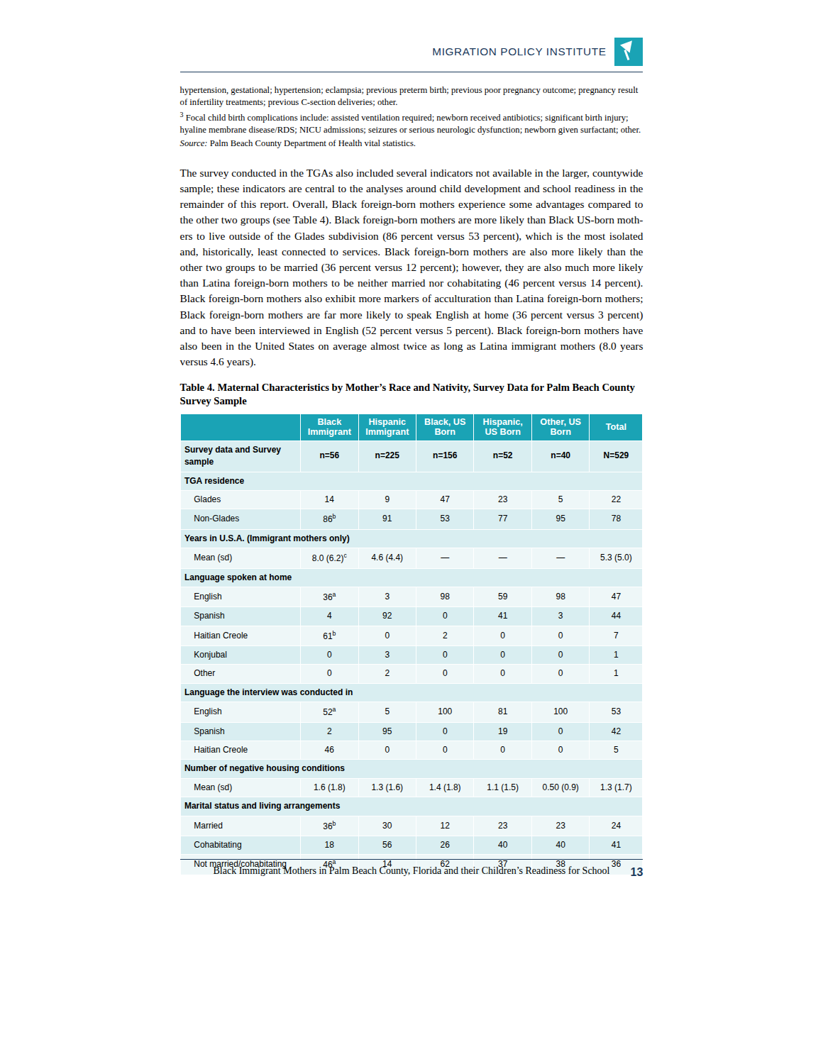MIGRATION POLICY INSTITUTE
hypertension, gestational; hypertension; eclampsia; previous preterm birth; previous poor pregnancy outcome; pregnancy result of infertility treatments; previous C-section deliveries; other.
3 Focal child birth complications include: assisted ventilation required; newborn received antibiotics; significant birth injury; hyaline membrane disease/RDS; NICU admissions; seizures or serious neurologic dysfunction; newborn given surfactant; other.
Source: Palm Beach County Department of Health vital statistics.
The survey conducted in the TGAs also included several indicators not available in the larger, countywide sample; these indicators are central to the analyses around child development and school readiness in the remainder of this report. Overall, Black foreign-born mothers experience some advantages compared to the other two groups (see Table 4). Black foreign-born mothers are more likely than Black US-born mothers to live outside of the Glades subdivision (86 percent versus 53 percent), which is the most isolated and, historically, least connected to services. Black foreign-born mothers are also more likely than the other two groups to be married (36 percent versus 12 percent); however, they are also much more likely than Latina foreign-born mothers to be neither married nor cohabitating (46 percent versus 14 percent). Black foreign-born mothers also exhibit more markers of acculturation than Latina foreign-born mothers; Black foreign-born mothers are far more likely to speak English at home (36 percent versus 3 percent) and to have been interviewed in English (52 percent versus 5 percent). Black foreign-born mothers have also been in the United States on average almost twice as long as Latina immigrant mothers (8.0 years versus 4.6 years).
Table 4. Maternal Characteristics by Mother’s Race and Nativity, Survey Data for Palm Beach County Survey Sample
| | Black Immigrant | Hispanic Immigrant | Black, US Born | Hispanic, US Born | Other, US Born | Total |
| --- | --- | --- | --- | --- | --- | --- |
| Survey data and Survey sample | n=56 | n=225 | n=156 | n=52 | n=40 | N=529 |
| TGA residence |
| Glades | 14 | 9 | 47 | 23 | 5 | 22 |
| Non-Glades | 86 b | 91 | 53 | 77 | 95 | 78 |
| Years in U.S.A. (Immigrant mothers only) |
| Mean (sd) | 8.0 (6.2) c | 4.6 (4.4) | — | — | — | 5.3 (5.0) |
| Language spoken at home |
| English | 36 a | 3 | 98 | 59 | 98 | 47 |
| Spanish | 4 | 92 | 0 | 41 | 3 | 44 |
| Haitian Creole | 61 b | 0 | 2 | 0 | 0 | 7 |
| Konjubal | 0 | 3 | 0 | 0 | 0 | 1 |
| Other | 0 | 2 | 0 | 0 | 0 | 1 |
| Language the interview was conducted in |
| English | 52 a | 5 | 100 | 81 | 100 | 53 |
| Spanish | 2 | 95 | 0 | 19 | 0 | 42 |
| Haitian Creole | 46 | 0 | 0 | 0 | 0 | 5 |
| Number of negative housing conditions |
| Mean (sd) | 1.6 (1.8) | 1.3 (1.6) | 1.4 (1.8) | 1.1 (1.5) | 0.50 (0.9) | 1.3 (1.7) |
| Marital status and living arrangements |
| Married | 36 b | 30 | 12 | 23 | 23 | 24 |
| Cohabitating | 18 | 56 | 26 | 40 | 40 | 41 |
| Not married/cohabitating | 46 a | 14 | 62 | 37 | 38 | 36 |
Black Immigrant Mothers in Palm Beach County, Florida and their Children’s Readiness for School 13